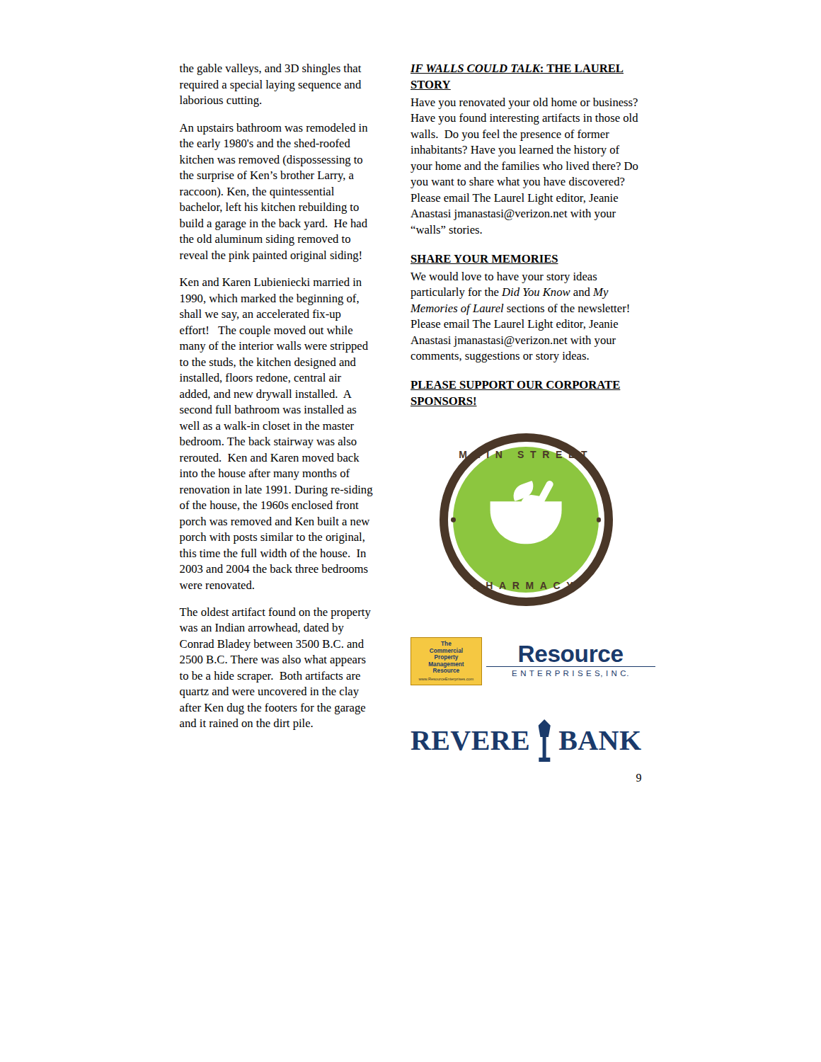the gable valleys, and 3D shingles that required a special laying sequence and laborious cutting.
An upstairs bathroom was remodeled in the early 1980's and the shed-roofed kitchen was removed (dispossessing to the surprise of Ken’s brother Larry, a raccoon). Ken, the quintessential bachelor, left his kitchen rebuilding to build a garage in the back yard. He had the old aluminum siding removed to reveal the pink painted original siding!
Ken and Karen Lubieniecki married in 1990, which marked the beginning of, shall we say, an accelerated fix-up effort! The couple moved out while many of the interior walls were stripped to the studs, the kitchen designed and installed, floors redone, central air added, and new drywall installed. A second full bathroom was installed as well as a walk-in closet in the master bedroom. The back stairway was also rerouted. Ken and Karen moved back into the house after many months of renovation in late 1991. During re-siding of the house, the 1960s enclosed front porch was removed and Ken built a new porch with posts similar to the original, this time the full width of the house. In 2003 and 2004 the back three bedrooms were renovated.
The oldest artifact found on the property was an Indian arrowhead, dated by Conrad Bladey between 3500 B.C. and 2500 B.C. There was also what appears to be a hide scraper. Both artifacts are quartz and were uncovered in the clay after Ken dug the footers for the garage and it rained on the dirt pile.
IF WALLS COULD TALK: THE LAUREL STORY
Have you renovated your old home or business? Have you found interesting artifacts in those old walls. Do you feel the presence of former inhabitants? Have you learned the history of your home and the families who lived there? Do you want to share what you have discovered? Please email The Laurel Light editor, Jeanie Anastasi jmanastasi@verizon.net with your “walls” stories.
SHARE YOUR MEMORIES
We would love to have your story ideas particularly for the Did You Know and My Memories of Laurel sections of the newsletter! Please email The Laurel Light editor, Jeanie Anastasi jmanastasi@verizon.net with your comments, suggestions or story ideas.
PLEASE SUPPORT OUR CORPORATE SPONSORS!
MAIN STREET
PHARMACY
The
Commercial
Property
Management
Resource www.ResourceEnterprises.com
Resource
E N T E R P R I S E S, I N C.
REVERE BANK
9